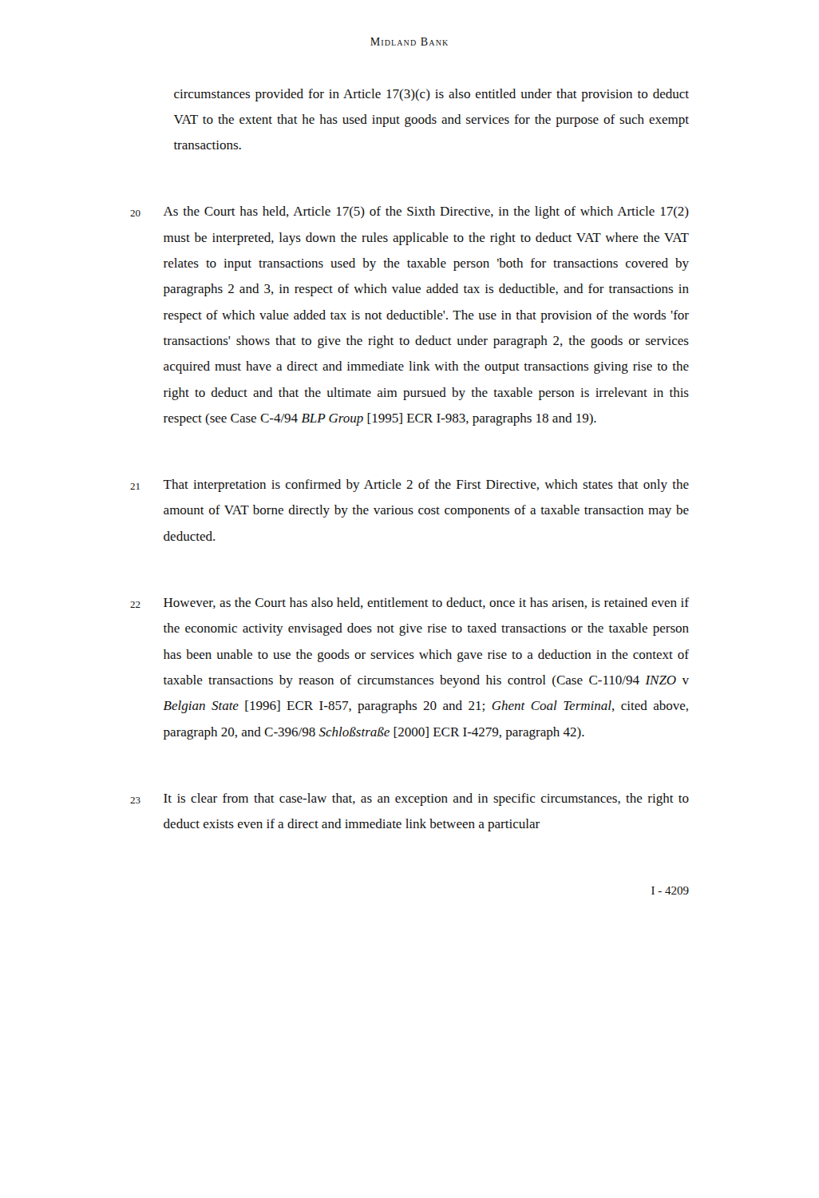Midland Bank
circumstances provided for in Article 17(3)(c) is also entitled under that provision to deduct VAT to the extent that he has used input goods and services for the purpose of such exempt transactions.
20
As the Court has held, Article 17(5) of the Sixth Directive, in the light of which Article 17(2) must be interpreted, lays down the rules applicable to the right to deduct VAT where the VAT relates to input transactions used by the taxable person 'both for transactions covered by paragraphs 2 and 3, in respect of which value added tax is deductible, and for transactions in respect of which value added tax is not deductible'. The use in that provision of the words 'for transactions' shows that to give the right to deduct under paragraph 2, the goods or services acquired must have a direct and immediate link with the output transactions giving rise to the right to deduct and that the ultimate aim pursued by the taxable person is irrelevant in this respect (see Case C-4/94 BLP Group [1995] ECR I-983, paragraphs 18 and 19).
21
That interpretation is confirmed by Article 2 of the First Directive, which states that only the amount of VAT borne directly by the various cost components of a taxable transaction may be deducted.
22
However, as the Court has also held, entitlement to deduct, once it has arisen, is retained even if the economic activity envisaged does not give rise to taxed transactions or the taxable person has been unable to use the goods or services which gave rise to a deduction in the context of taxable transactions by reason of circumstances beyond his control (Case C-110/94 INZO v Belgian State [1996] ECR I-857, paragraphs 20 and 21; Ghent Coal Terminal, cited above, paragraph 20, and C-396/98 Schloßstraße [2000] ECR I-4279, paragraph 42).
23
It is clear from that case-law that, as an exception and in specific circumstances, the right to deduct exists even if a direct and immediate link between a particular
I - 4209